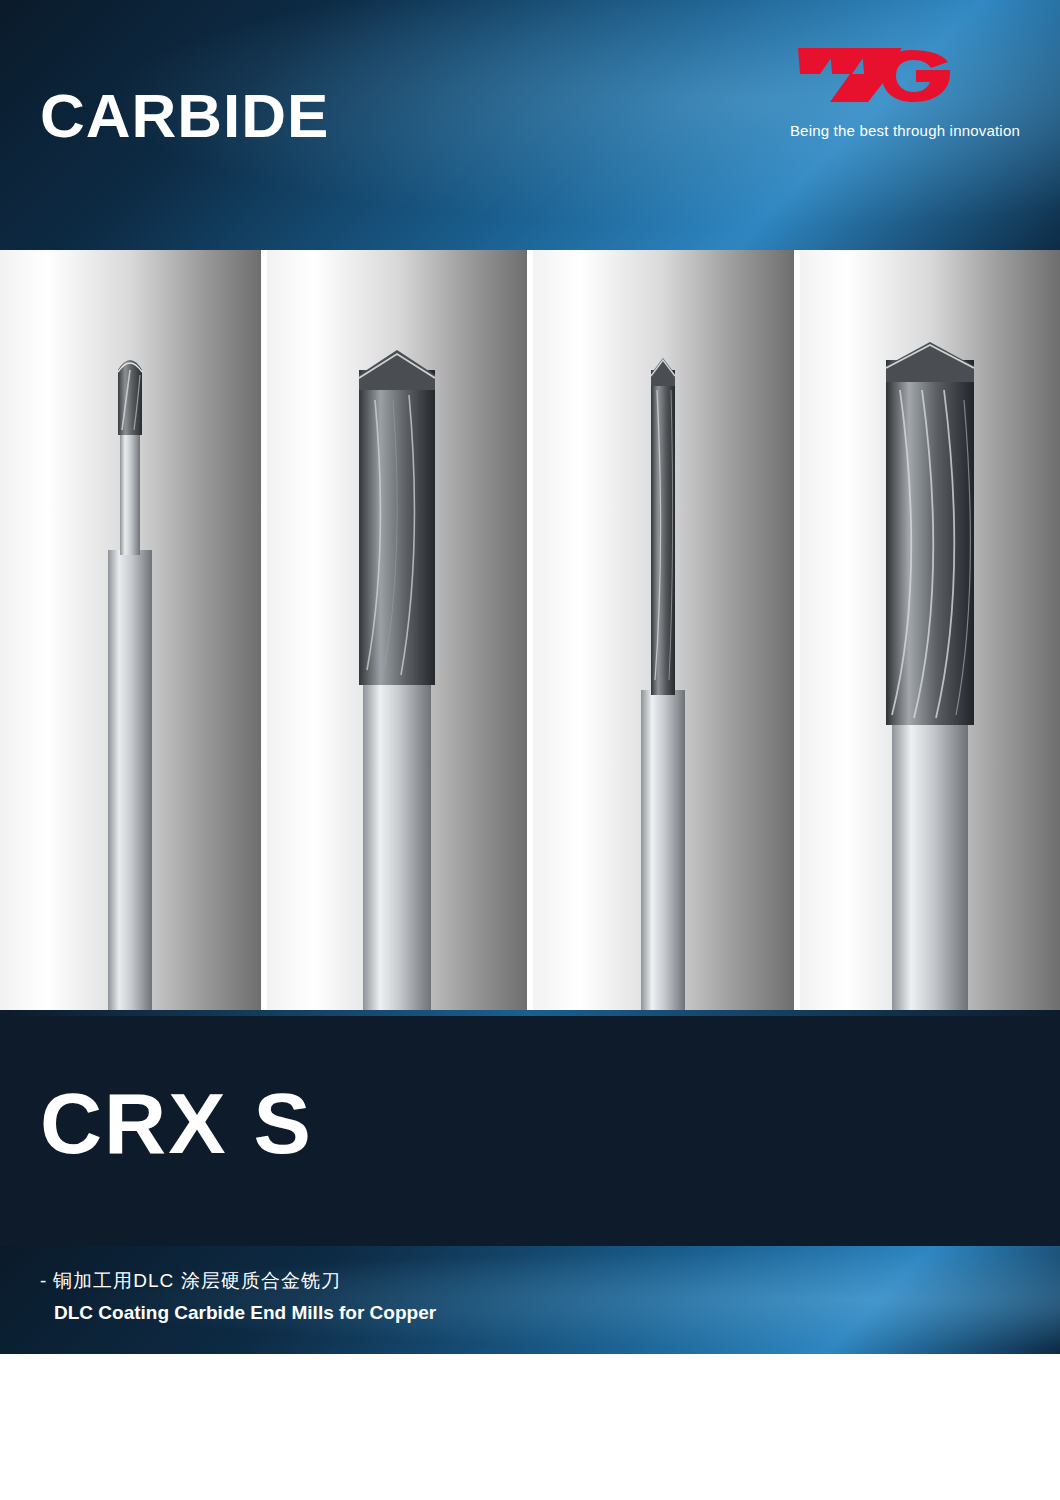CARBIDE
Being the best through innovation
CRX S
-铜加工用DLC 涂层硬质合金铣刀
DLC Coating Carbide End Mills for Copper